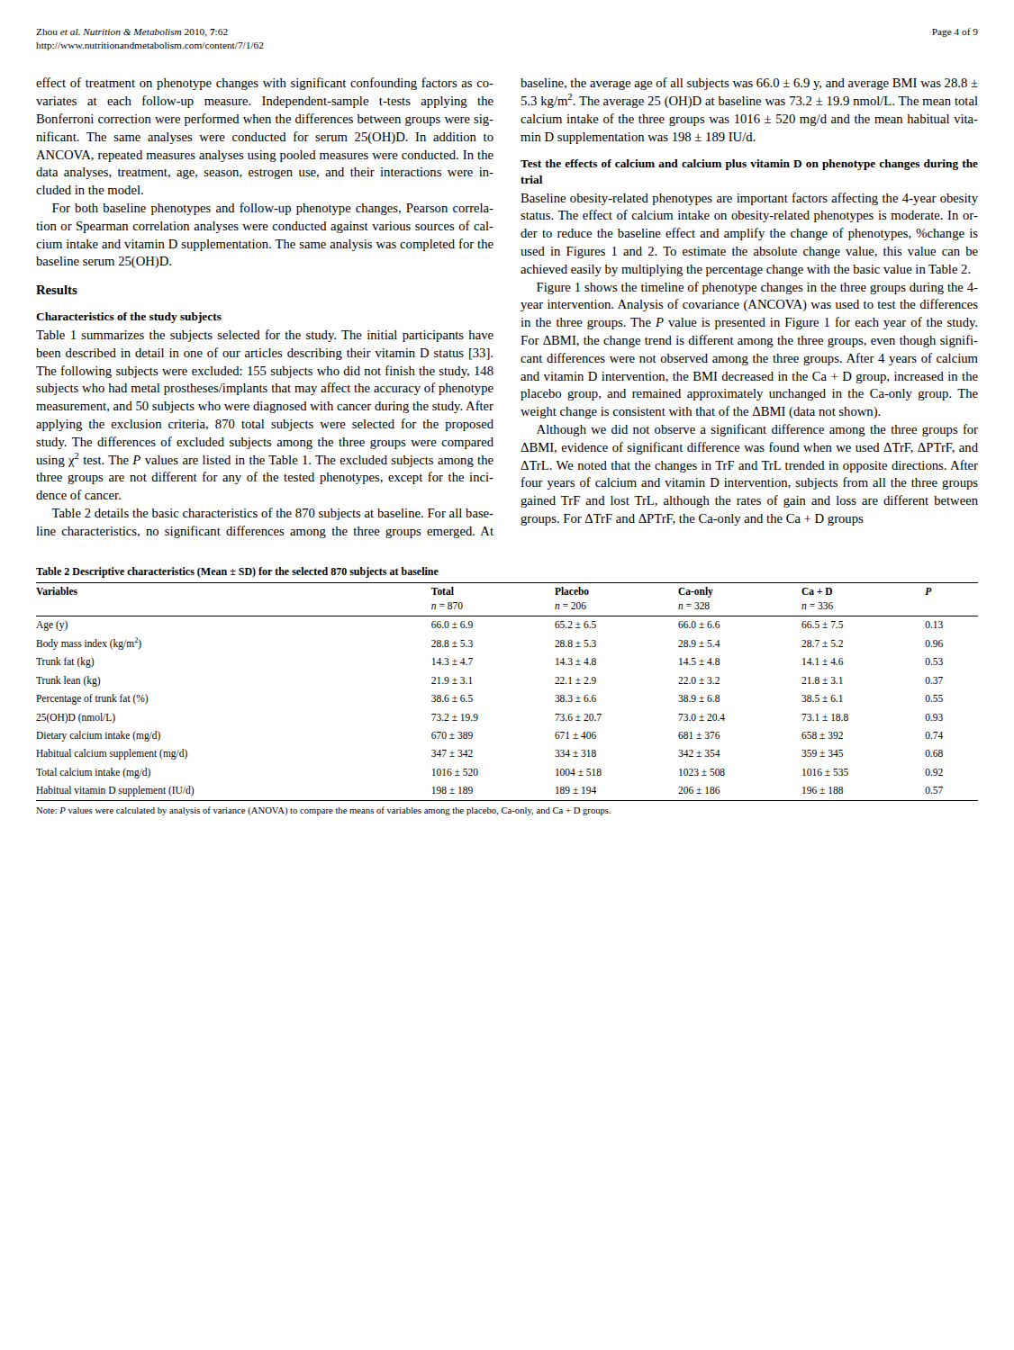Zhou et al. Nutrition & Metabolism 2010, 7:62 http://www.nutritionandmetabolism.com/content/7/1/62
Page 4 of 9
effect of treatment on phenotype changes with significant confounding factors as covariates at each follow-up measure. Independent-sample t-tests applying the Bonferroni correction were performed when the differences between groups were significant. The same analyses were conducted for serum 25(OH)D. In addition to ANCOVA, repeated measures analyses using pooled measures were conducted. In the data analyses, treatment, age, season, estrogen use, and their interactions were included in the model.
For both baseline phenotypes and follow-up phenotype changes, Pearson correlation or Spearman correlation analyses were conducted against various sources of calcium intake and vitamin D supplementation. The same analysis was completed for the baseline serum 25(OH)D.
Results
Characteristics of the study subjects
Table 1 summarizes the subjects selected for the study. The initial participants have been described in detail in one of our articles describing their vitamin D status [33]. The following subjects were excluded: 155 subjects who did not finish the study, 148 subjects who had metal prostheses/implants that may affect the accuracy of phenotype measurement, and 50 subjects who were diagnosed with cancer during the study. After applying the exclusion criteria, 870 total subjects were selected for the proposed study. The differences of excluded subjects among the three groups were compared using χ2 test. The P values are listed in the Table 1. The excluded subjects among the three groups are not different for any of the tested phenotypes, except for the incidence of cancer.
Table 2 details the basic characteristics of the 870 subjects at baseline. For all baseline characteristics, no significant differences among the three groups emerged. At baseline, the average age of all subjects was 66.0 ± 6.9 y, and average BMI was 28.8 ± 5.3 kg/m2. The average 25 (OH)D at baseline was 73.2 ± 19.9 nmol/L. The mean total calcium intake of the three groups was 1016 ± 520 mg/d and the mean habitual vitamin D supplementation was 198 ± 189 IU/d.
Test the effects of calcium and calcium plus vitamin D on phenotype changes during the trial
Baseline obesity-related phenotypes are important factors affecting the 4-year obesity status. The effect of calcium intake on obesity-related phenotypes is moderate. In order to reduce the baseline effect and amplify the change of phenotypes, %change is used in Figures 1 and 2. To estimate the absolute change value, this value can be achieved easily by multiplying the percentage change with the basic value in Table 2.
Figure 1 shows the timeline of phenotype changes in the three groups during the 4-year intervention. Analysis of covariance (ANCOVA) was used to test the differences in the three groups. The P value is presented in Figure 1 for each year of the study. For ΔBMI, the change trend is different among the three groups, even though significant differences were not observed among the three groups. After 4 years of calcium and vitamin D intervention, the BMI decreased in the Ca + D group, increased in the placebo group, and remained approximately unchanged in the Ca-only group. The weight change is consistent with that of the ΔBMI (data not shown).
Although we did not observe a significant difference among the three groups for ΔBMI, evidence of significant difference was found when we used ΔTrF, ΔPTrF, and ΔTrL. We noted that the changes in TrF and TrL trended in opposite directions. After four years of calcium and vitamin D intervention, subjects from all the three groups gained TrF and lost TrL, although the rates of gain and loss are different between groups. For ΔTrF and ΔPTrF, the Ca-only and the Ca + D groups
Table 2 Descriptive characteristics (Mean ± SD) for the selected 870 subjects at baseline
| Variables | Total n = 870 | Placebo n = 206 | Ca-only n = 328 | Ca + D n = 336 | P |
| --- | --- | --- | --- | --- | --- |
| Age (y) | 66.0 ± 6.9 | 65.2 ± 6.5 | 66.0 ± 6.6 | 66.5 ± 7.5 | 0.13 |
| Body mass index (kg/m 2 ) | 28.8 ± 5.3 | 28.8 ± 5.3 | 28.9 ± 5.4 | 28.7 ± 5.2 | 0.96 |
| Trunk fat (kg) | 14.3 ± 4.7 | 14.3 ± 4.8 | 14.5 ± 4.8 | 14.1 ± 4.6 | 0.53 |
| Trunk lean (kg) | 21.9 ± 3.1 | 22.1 ± 2.9 | 22.0 ± 3.2 | 21.8 ± 3.1 | 0.37 |
| Percentage of trunk fat (%) | 38.6 ± 6.5 | 38.3 ± 6.6 | 38.9 ± 6.8 | 38.5 ± 6.1 | 0.55 |
| 25(OH)D (nmol/L) | 73.2 ± 19.9 | 73.6 ± 20.7 | 73.0 ± 20.4 | 73.1 ± 18.8 | 0.93 |
| Dietary calcium intake (mg/d) | 670 ± 389 | 671 ± 406 | 681 ± 376 | 658 ± 392 | 0.74 |
| Habitual calcium supplement (mg/d) | 347 ± 342 | 334 ± 318 | 342 ± 354 | 359 ± 345 | 0.68 |
| Total calcium intake (mg/d) | 1016 ± 520 | 1004 ± 518 | 1023 ± 508 | 1016 ± 535 | 0.92 |
| Habitual vitamin D supplement (IU/d) | 198 ± 189 | 189 ± 194 | 206 ± 186 | 196 ± 188 | 0.57 |
Note: P values were calculated by analysis of variance (ANOVA) to compare the means of variables among the placebo, Ca-only, and Ca + D groups.